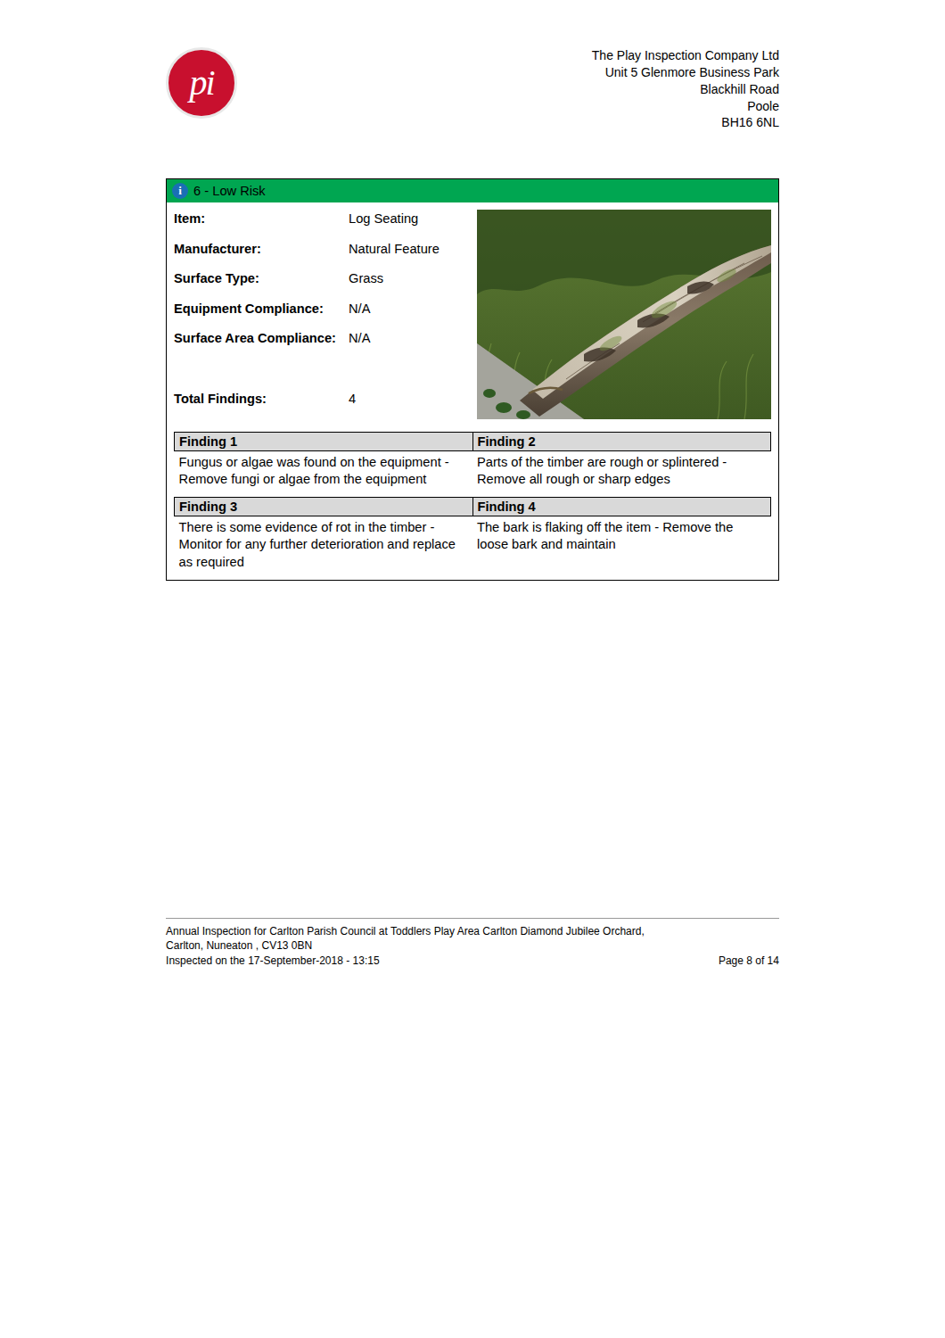pi
The Play Inspection Company Ltd
Unit 5 Glenmore Business Park
Blackhill Road
Poole
BH16 6NL
i 6 - Low Risk
| Item: | Log Seating |
| Manufacturer: | Natural Feature |
| Surface Type: | Grass |
| Equipment Compliance: | N/A |
| Surface Area Compliance: | N/A |
| Total Findings: | 4 |
| Finding 1 | Finding 2 |
| --- | --- |
| Fungus or algae was found on the equipment - Remove fungi or algae from the equipment | Parts of the timber are rough or splintered - Remove all rough or sharp edges |
| Finding 3 | Finding 4 |
| There is some evidence of rot in the timber - Monitor for any further deterioration and replace as required | The bark is flaking off the item - Remove the loose bark and maintain |
Annual Inspection for Carlton Parish Council at Toddlers Play Area Carlton Diamond Jubilee Orchard, Carlton, Nuneaton , CV13 0BN
Inspected on the 17-September-2018 - 13:15
Page 8 of 14